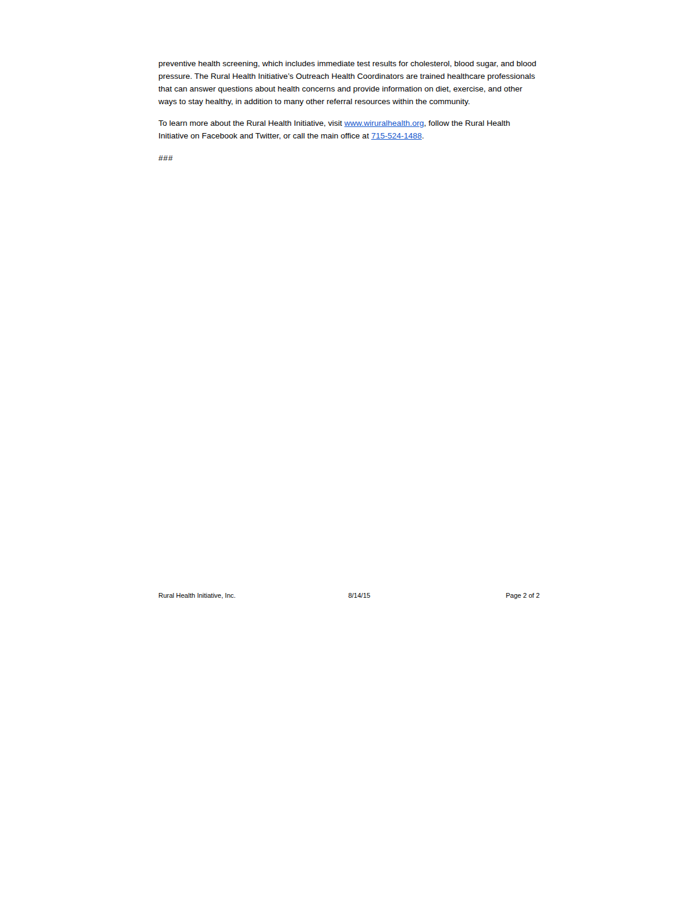preventive health screening, which includes immediate test results for cholesterol, blood sugar, and blood pressure. The Rural Health Initiative’s Outreach Health Coordinators are trained healthcare professionals that can answer questions about health concerns and provide information on diet, exercise, and other ways to stay healthy, in addition to many other referral resources within the community.
To learn more about the Rural Health Initiative, visit www.wiruralhealth.org, follow the Rural Health Initiative on Facebook and Twitter, or call the main office at 715-524-1488.
###
Rural Health Initiative, Inc.
8/14/15
Page 2 of 2